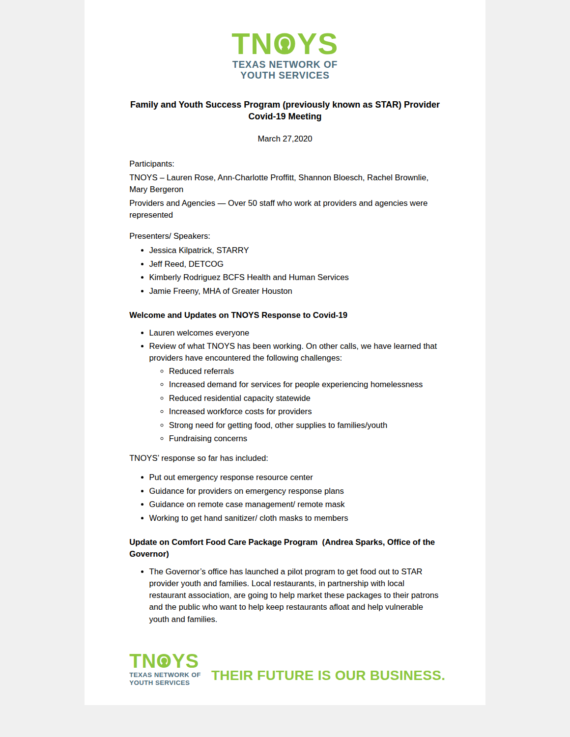TNOYS
TEXAS NETWORK OF
YOUTH SERVICES
Family and Youth Success Program (previously known as STAR) Provider
Covid-19 Meeting
March 27,2020
Participants:
TNOYS – Lauren Rose, Ann-Charlotte Proffitt, Shannon Bloesch, Rachel Brownlie, Mary Bergeron
Providers and Agencies — Over 50 staff who work at providers and agencies were represented
Presenters/ Speakers:
Jessica Kilpatrick, STARRY
Jeff Reed, DETCOG
Kimberly Rodriguez BCFS Health and Human Services
Jamie Freeny, MHA of Greater Houston
Welcome and Updates on TNOYS Response to Covid-19
Lauren welcomes everyone
Review of what TNOYS has been working. On other calls, we have learned that providers have encountered the following challenges:
Reduced referrals
Increased demand for services for people experiencing homelessness
Reduced residential capacity statewide
Increased workforce costs for providers
Strong need for getting food, other supplies to families/youth
Fundraising concerns
TNOYS’ response so far has included:
Put out emergency response resource center
Guidance for providers on emergency response plans
Guidance on remote case management/ remote mask
Working to get hand sanitizer/ cloth masks to members
Update on Comfort Food Care Package Program (Andrea Sparks, Office of the Governor)
The Governor’s office has launched a pilot program to get food out to STAR provider youth and families. Local restaurants, in partnership with local restaurant association, are going to help market these packages to their patrons and the public who want to help keep restaurants afloat and help vulnerable youth and families.
TNOYS
TEXAS NETWORK OF
YOUTH SERVICES
THEIR FUTURE IS OUR BUSINESS.